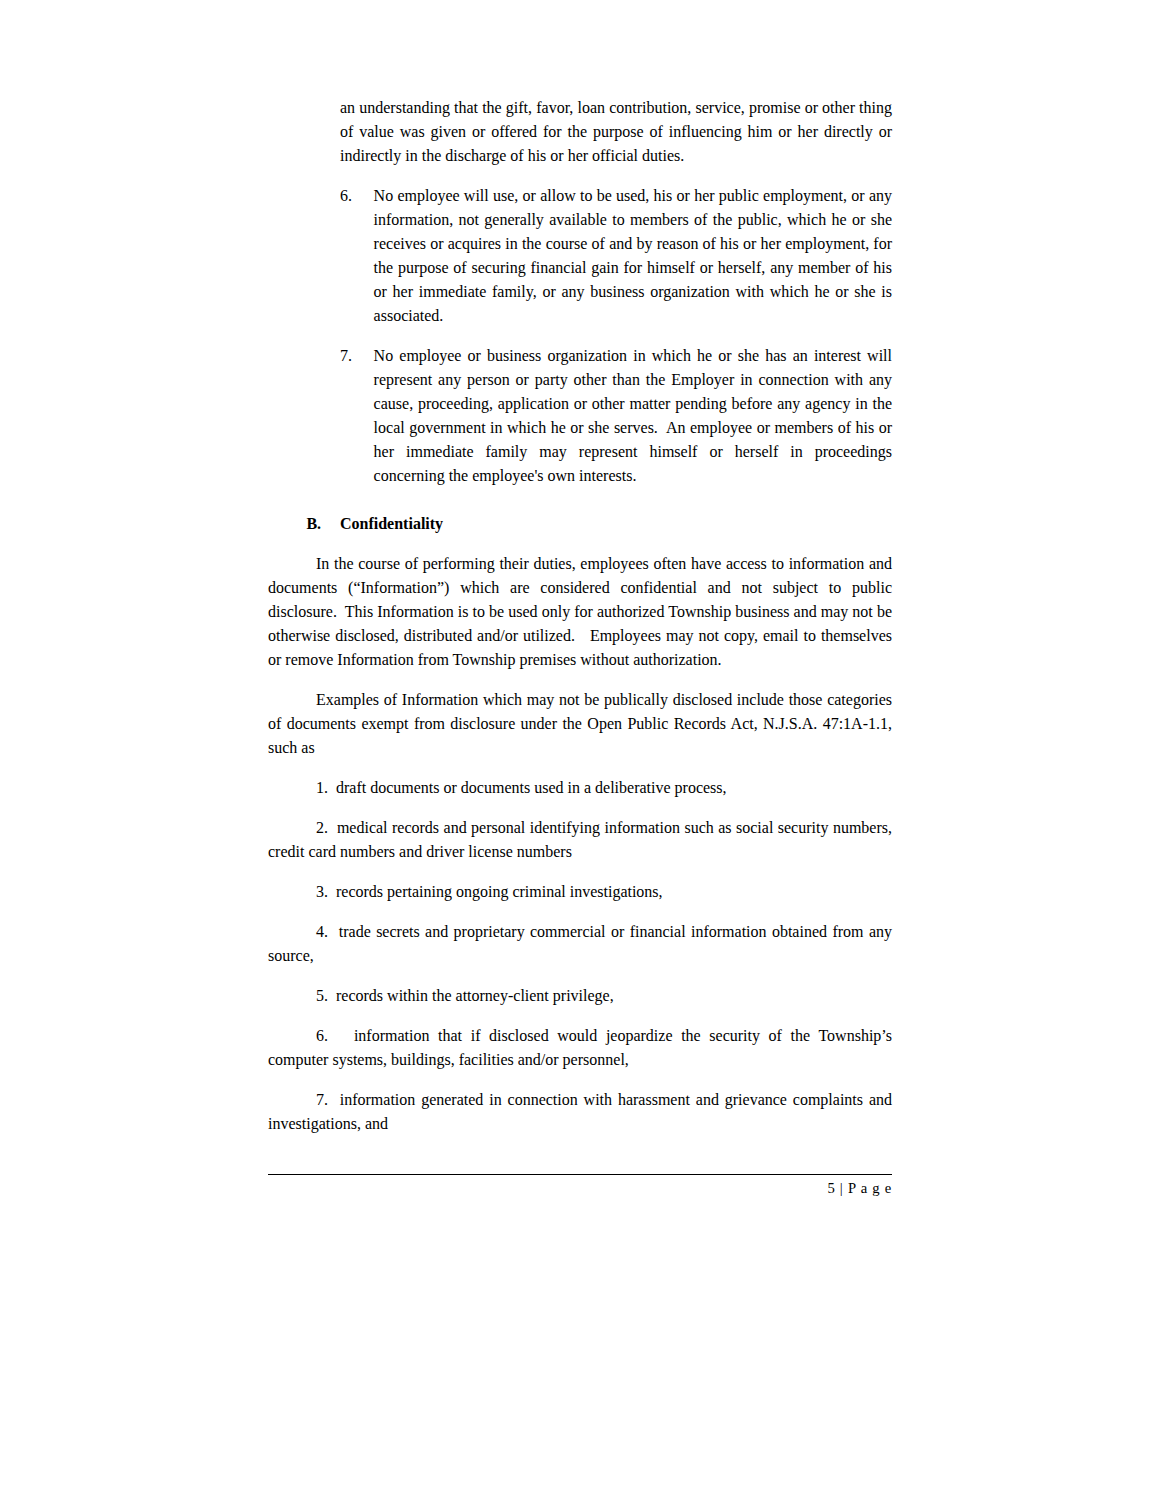an understanding that the gift, favor, loan contribution, service, promise or other thing of value was given or offered for the purpose of influencing him or her directly or indirectly in the discharge of his or her official duties.
6. No employee will use, or allow to be used, his or her public employment, or any information, not generally available to members of the public, which he or she receives or acquires in the course of and by reason of his or her employment, for the purpose of securing financial gain for himself or herself, any member of his or her immediate family, or any business organization with which he or she is associated.
7. No employee or business organization in which he or she has an interest will represent any person or party other than the Employer in connection with any cause, proceeding, application or other matter pending before any agency in the local government in which he or she serves. An employee or members of his or her immediate family may represent himself or herself in proceedings concerning the employee's own interests.
B. Confidentiality
In the course of performing their duties, employees often have access to information and documents (“Information”) which are considered confidential and not subject to public disclosure. This Information is to be used only for authorized Township business and may not be otherwise disclosed, distributed and/or utilized. Employees may not copy, email to themselves or remove Information from Township premises without authorization.
Examples of Information which may not be publically disclosed include those categories of documents exempt from disclosure under the Open Public Records Act, N.J.S.A. 47:1A-1.1, such as
1. draft documents or documents used in a deliberative process,
2. medical records and personal identifying information such as social security numbers, credit card numbers and driver license numbers
3. records pertaining ongoing criminal investigations,
4. trade secrets and proprietary commercial or financial information obtained from any source,
5. records within the attorney-client privilege,
6. information that if disclosed would jeopardize the security of the Township’s computer systems, buildings, facilities and/or personnel,
7. information generated in connection with harassment and grievance complaints and investigations, and
5 | P a g e